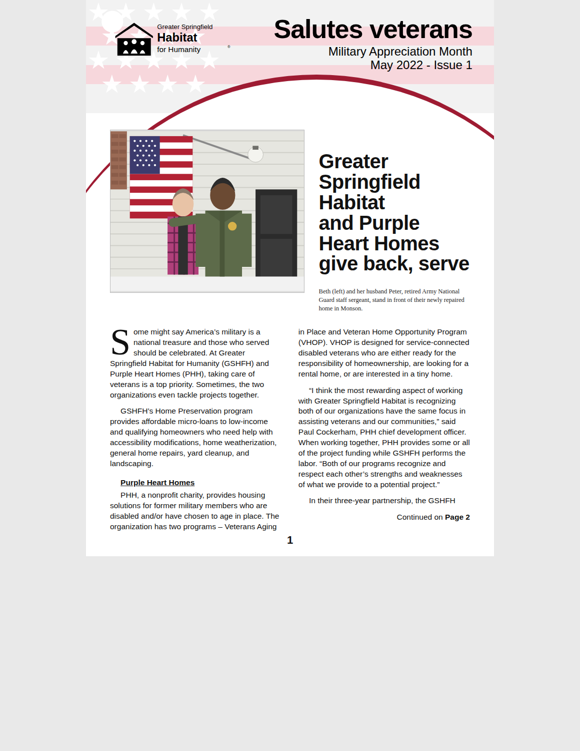Greater Springfield Habitat for Humanity ®
Salutes veterans
Military Appreciation Month
May 2022 - Issue 1
Greater Springfield Habitat and Purple Heart Homes give back, serve
Beth (left) and her husband Peter, retired Army National Guard staff sergeant, stand in front of their newly repaired home in Monson.
Some might say America’s military is a national treasure and those who served should be celebrated. At Greater Springfield Habitat for Humanity (GSHFH) and Purple Heart Homes (PHH), taking care of veterans is a top priority. Sometimes, the two organizations even tackle projects together.
GSHFH’s Home Preservation program provides affordable micro-loans to low-income and qualifying homeowners who need help with accessibility modifications, home weatherization, general home repairs, yard cleanup, and landscaping.
Purple Heart Homes
PHH, a nonprofit charity, provides housing solutions for former military members who are disabled and/or have chosen to age in place. The organization has two programs – Veterans Aging in Place and Veteran Home Opportunity Program (VHOP). VHOP is designed for service-connected disabled veterans who are either ready for the responsibility of homeownership, are looking for a rental home, or are interested in a tiny home.
“I think the most rewarding aspect of working with Greater Springfield Habitat is recognizing both of our organizations have the same focus in assisting veterans and our communities,” said Paul Cockerham, PHH chief development officer. When working together, PHH provides some or all of the project funding while GSHFH performs the labor. “Both of our programs recognize and respect each other’s strengths and weaknesses of what we provide to a potential project.”
In their three-year partnership, the GSHFH
Continued on Page 2
1